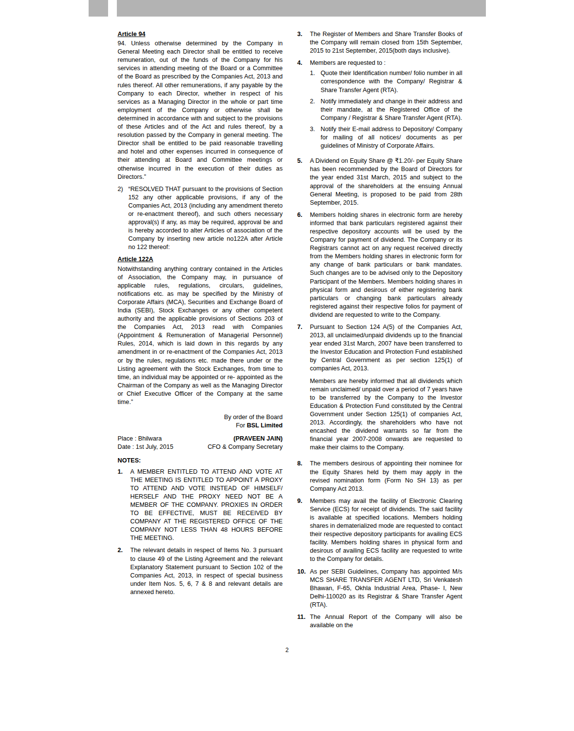Article 94
94. Unless otherwise determined by the Company in General Meeting each Director shall be entitled to receive remuneration, out of the funds of the Company for his services in attending meeting of the Board or a Committee of the Board as prescribed by the Companies Act, 2013 and rules thereof. All other remunerations, if any payable by the Company to each Director, whether in respect of his services as a Managing Director in the whole or part time employment of the Company or otherwise shall be determined in accordance with and subject to the provisions of these Articles and of the Act and rules thereof, by a resolution passed by the Company in general meeting. The Director shall be entitled to be paid reasonable travelling and hotel and other expenses incurred in consequence of their attending at Board and Committee meetings or otherwise incurred in the execution of their duties as Directors.”
2)
“RESOLVED THAT pursuant to the provisions of Section 152 any other applicable provisions, if any of the Companies Act, 2013 (including any amendment thereto or re-enactment thereof), and such others necessary approval(s) if any, as may be required, approval be and is hereby accorded to alter Articles of association of the Company by inserting new article no122A after Article no 122 thereof:
Article 122A
Notwithstanding anything contrary contained in the Articles of Association, the Company may, in pursuance of applicable rules, regulations, circulars, guidelines, notifications etc. as may be specified by the Ministry of Corporate Affairs (MCA), Securities and Exchange Board of India (SEBI), Stock Exchanges or any other competent authority and the applicable provisions of Sections 203 of the Companies Act, 2013 read with Companies (Appointment & Remuneration of Managerial Personnel) Rules, 2014, which is laid down in this regards by any amendment in or re-enactment of the Companies Act, 2013 or by the rules, regulations etc. made there under or the Listing agreement with the Stock Exchanges, from time to time, an individual may be appointed or re- appointed as the Chairman of the Company as well as the Managing Director or Chief Executive Officer of the Company at the same time.”
By order of the Board
For BSL Limited
Place : Bhilwara
Date : 1st July, 2015
(PRAVEEN JAIN)
CFO & Company Secretary
NOTES:
1.
A member entitled to attend and vote at the meeting is entitled to appoint a proxy to attend and vote instead of himself/ herself and the proxy need not be a member of the company. Proxies in order to be effective, must be received by company at the registered office of the company not less than 48 hours before the meeting.
2.
The relevant details in respect of Items No. 3 pursuant to clause 49 of the Listing Agreement and the relevant Explanatory Statement pursuant to Section 102 of the Companies Act, 2013, in respect of special business under Item Nos. 5, 6, 7 & 8 and relevant details are annexed hereto.
3.
The Register of Members and Share Transfer Books of the Company will remain closed from 15th September, 2015 to 21st September, 2015(both days inclusive).
4.
Members are requested to :
1.
Quote their Identification number/ folio number in all correspondence with the Company/ Registrar & Share Transfer Agent (RTA).
2.
Notify immediately and change in their address and their mandate, at the Registered Office of the Company / Registrar & Share Transfer Agent (RTA).
3.
Notify their E-mail address to Depository/ Company for mailing of all notices/ documents as per guidelines of Ministry of Corporate Affairs.
5.
A Dividend on Equity Share @ ₹1.20/- per Equity Share has been recommended by the Board of Directors for the year ended 31st March, 2015 and subject to the approval of the shareholders at the ensuing Annual General Meeting, is proposed to be paid from 28th September, 2015.
6.
Members holding shares in electronic form are hereby informed that bank particulars registered against their respective depository accounts will be used by the Company for payment of dividend. The Company or its Registrars cannot act on any request received directly from the Members holding shares in electronic form for any change of bank particulars or bank mandates. Such changes are to be advised only to the Depository Participant of the Members. Members holding shares in physical form and desirous of either registering bank particulars or changing bank particulars already registered against their respective folios for payment of dividend are requested to write to the Company.
7.
Pursuant to Section 124 A(5) of the Companies Act, 2013, all unclaimed/unpaid dividends up to the financial year ended 31st March, 2007 have been transferred to the Investor Education and Protection Fund established by Central Government as per section 125(1) of companies Act, 2013.
Members are hereby informed that all dividends which remain unclaimed/ unpaid over a period of 7 years have to be transferred by the Company to the Investor Education & Protection Fund constituted by the Central Government under Section 125(1) of companies Act, 2013. Accordingly, the shareholders who have not encashed the dividend warrants so far from the financial year 2007-2008 onwards are requested to make their claims to the Company.
8.
The members desirous of appointing their nominee for the Equity Shares held by them may apply in the revised nomination form (Form No SH 13) as per Company Act 2013.
9.
Members may avail the facility of Electronic Clearing Service (ECS) for receipt of dividends. The said facility is available at specified locations. Members holding shares in dematerialized mode are requested to contact their respective depository participants for availing ECS facility. Members holding shares in physical form and desirous of availing ECS facility are requested to write to the Company for details.
10.
As per SEBI Guidelines, Company has appointed M/s MCS SHARE TRANSFER AGENT LTD, Sri Venkatesh Bhawan, F-65, Okhla Industrial Area, Phase- I, New Delhi-110020 as its Registrar & Share Transfer Agent (RTA).
11.
The Annual Report of the Company will also be available on the
2